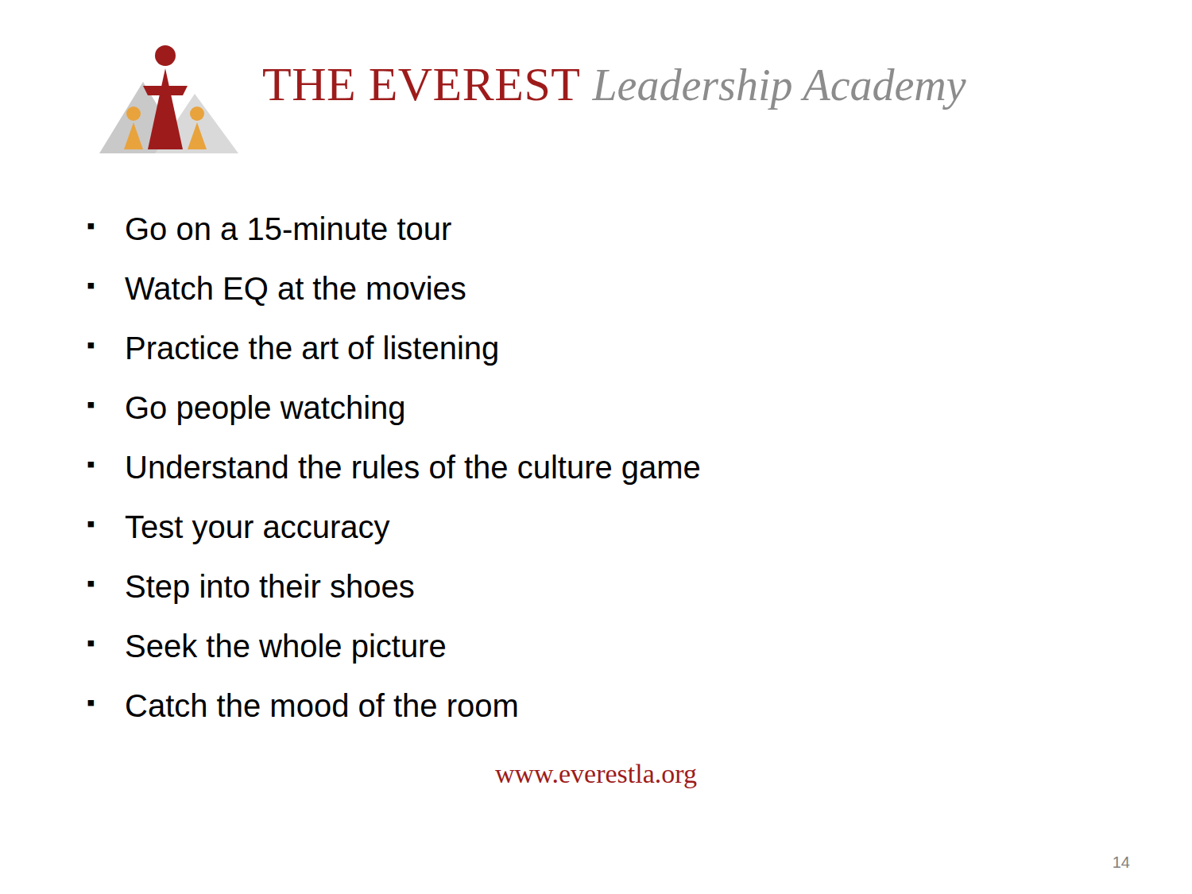THE EVEREST Leadership Academy
Go on a 15-minute tour
Watch EQ at the movies
Practice the art of listening
Go people watching
Understand the rules of the culture game
Test your accuracy
Step into their shoes
Seek the whole picture
Catch the mood of the room
www.everestla.org
14